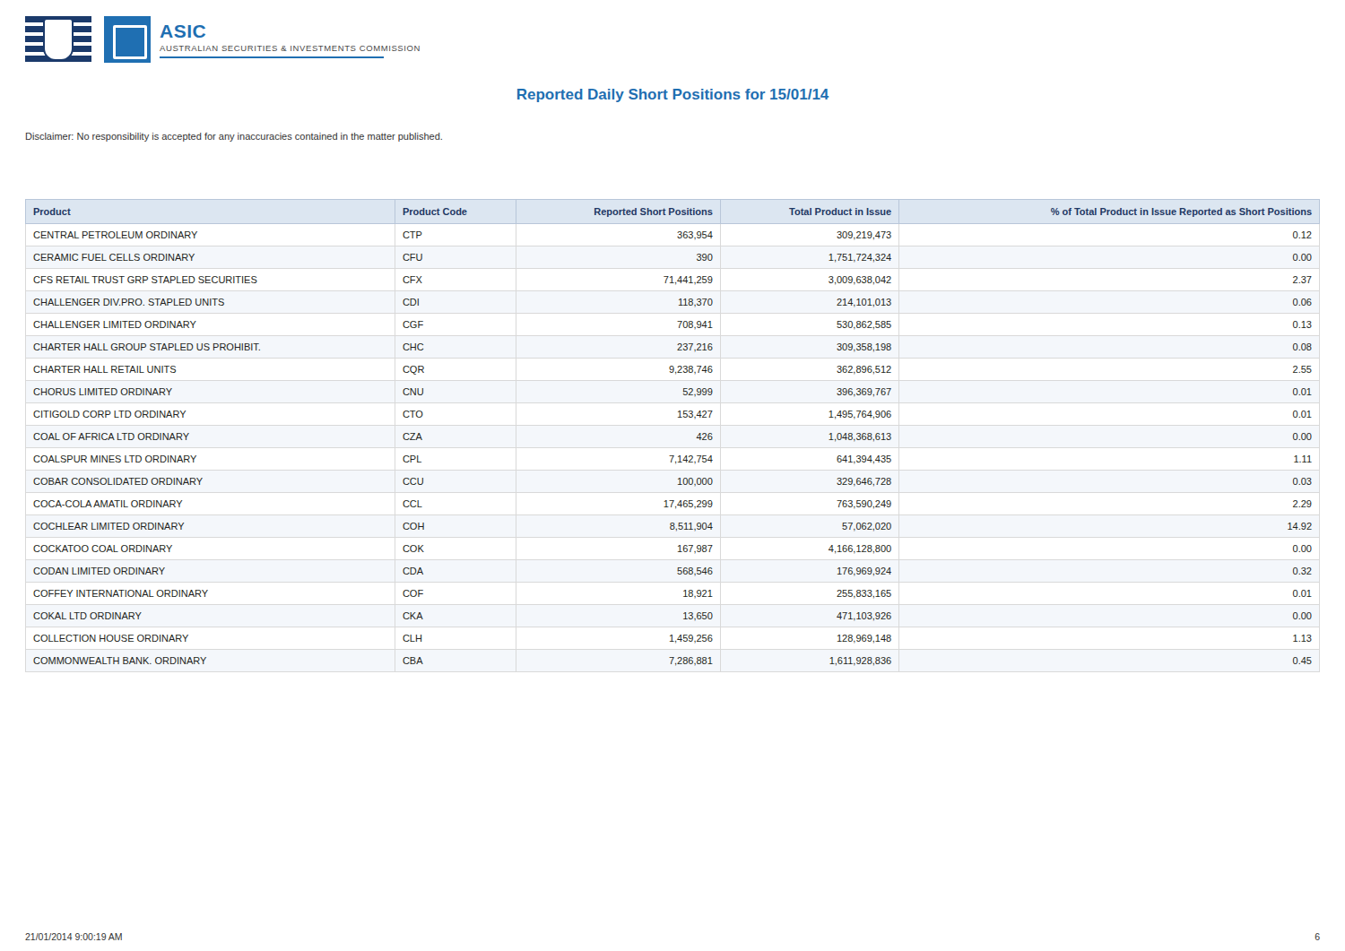ASIC
Australian Securities & Investments Commission
Reported Daily Short Positions for 15/01/14
Disclaimer: No responsibility is accepted for any inaccuracies contained in the matter published.
| Product | Product Code | Reported Short Positions | Total Product in Issue | % of Total Product in Issue Reported as Short Positions |
| --- | --- | --- | --- | --- |
| CENTRAL PETROLEUM ORDINARY | CTP | 363,954 | 309,219,473 | 0.12 |
| CERAMIC FUEL CELLS ORDINARY | CFU | 390 | 1,751,724,324 | 0.00 |
| CFS RETAIL TRUST GRP STAPLED SECURITIES | CFX | 71,441,259 | 3,009,638,042 | 2.37 |
| CHALLENGER DIV.PRO. STAPLED UNITS | CDI | 118,370 | 214,101,013 | 0.06 |
| CHALLENGER LIMITED ORDINARY | CGF | 708,941 | 530,862,585 | 0.13 |
| CHARTER HALL GROUP STAPLED US PROHIBIT. | CHC | 237,216 | 309,358,198 | 0.08 |
| CHARTER HALL RETAIL UNITS | CQR | 9,238,746 | 362,896,512 | 2.55 |
| CHORUS LIMITED ORDINARY | CNU | 52,999 | 396,369,767 | 0.01 |
| CITIGOLD CORP LTD ORDINARY | CTO | 153,427 | 1,495,764,906 | 0.01 |
| COAL OF AFRICA LTD ORDINARY | CZA | 426 | 1,048,368,613 | 0.00 |
| COALSPUR MINES LTD ORDINARY | CPL | 7,142,754 | 641,394,435 | 1.11 |
| COBAR CONSOLIDATED ORDINARY | CCU | 100,000 | 329,646,728 | 0.03 |
| COCA-COLA AMATIL ORDINARY | CCL | 17,465,299 | 763,590,249 | 2.29 |
| COCHLEAR LIMITED ORDINARY | COH | 8,511,904 | 57,062,020 | 14.92 |
| COCKATOO COAL ORDINARY | COK | 167,987 | 4,166,128,800 | 0.00 |
| CODAN LIMITED ORDINARY | CDA | 568,546 | 176,969,924 | 0.32 |
| COFFEY INTERNATIONAL ORDINARY | COF | 18,921 | 255,833,165 | 0.01 |
| COKAL LTD ORDINARY | CKA | 13,650 | 471,103,926 | 0.00 |
| COLLECTION HOUSE ORDINARY | CLH | 1,459,256 | 128,969,148 | 1.13 |
| COMMONWEALTH BANK. ORDINARY | CBA | 7,286,881 | 1,611,928,836 | 0.45 |
21/01/2014 9:00:19 AM
6